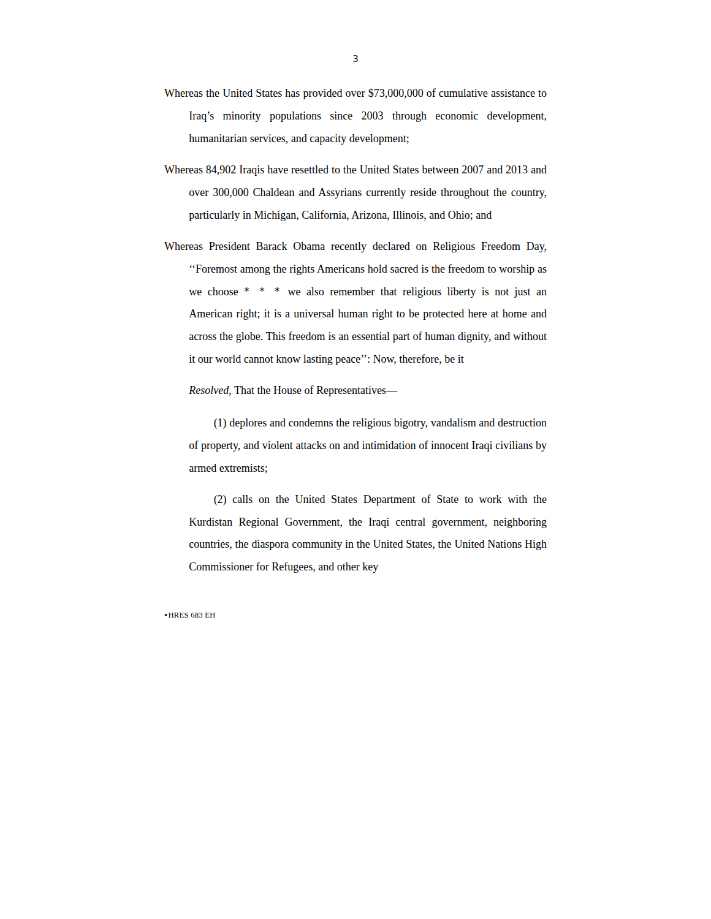3
Whereas the United States has provided over $73,000,000 of cumulative assistance to Iraq’s minority populations since 2003 through economic development, humanitarian services, and capacity development;
Whereas 84,902 Iraqis have resettled to the United States between 2007 and 2013 and over 300,000 Chaldean and Assyrians currently reside throughout the country, particularly in Michigan, California, Arizona, Illinois, and Ohio; and
Whereas President Barack Obama recently declared on Religious Freedom Day, ‘‘Foremost among the rights Americans hold sacred is the freedom to worship as we choose * * * we also remember that religious liberty is not just an American right; it is a universal human right to be protected here at home and across the globe. This freedom is an essential part of human dignity, and without it our world cannot know lasting peace’’: Now, therefore, be it
Resolved, That the House of Representatives—
(1) deplores and condemns the religious bigotry, vandalism and destruction of property, and violent attacks on and intimidation of innocent Iraqi civilians by armed extremists;
(2) calls on the United States Department of State to work with the Kurdistan Regional Government, the Iraqi central government, neighboring countries, the diaspora community in the United States, the United Nations High Commissioner for Refugees, and other key
•HRES 683 EH